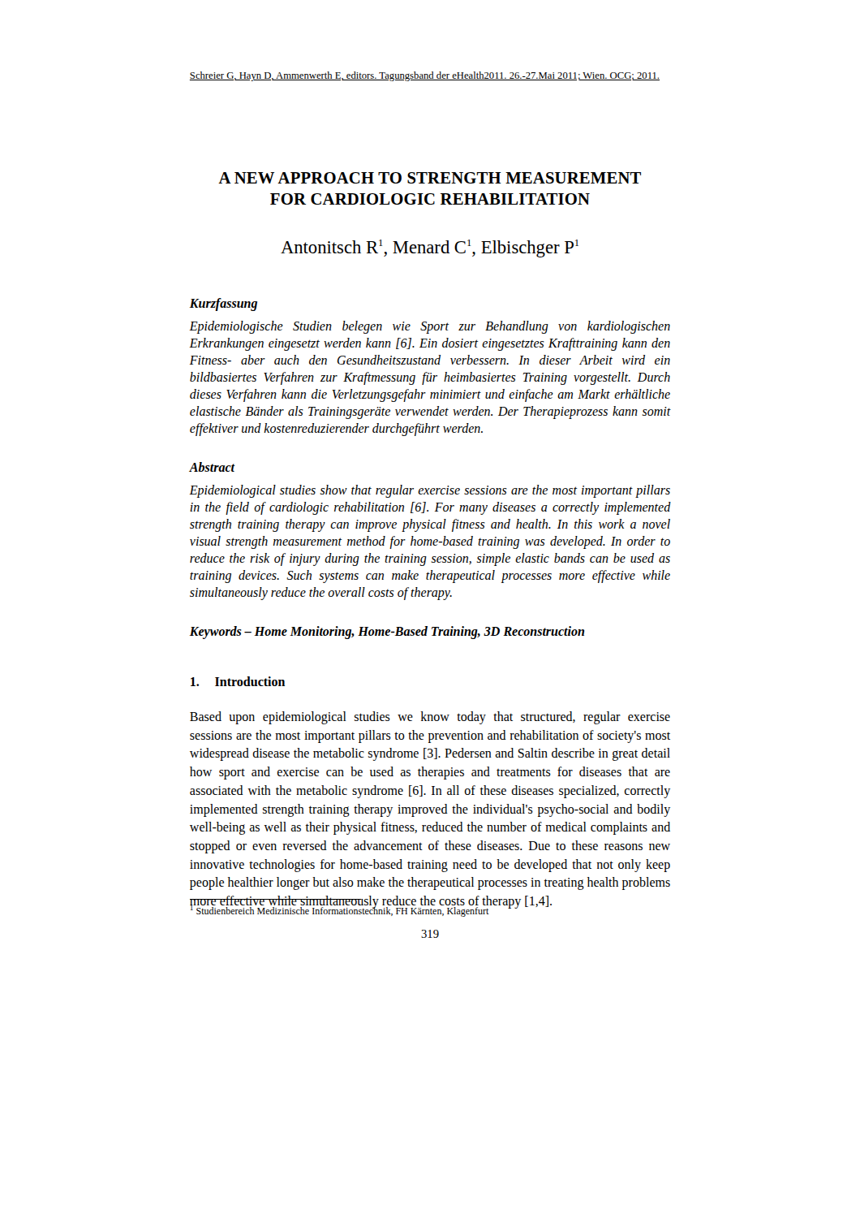Schreier G, Hayn D, Ammenwerth E, editors. Tagungsband der eHealth2011. 26.-27.Mai 2011; Wien. OCG; 2011.
A New Approach to Strength Measurement
for Cardiologic Rehabilitation
Antonitsch R1, Menard C1, Elbischger P1
Kurzfassung
Epidemiologische Studien belegen wie Sport zur Behandlung von kardiologischen Erkrankungen eingesetzt werden kann [6]. Ein dosiert eingesetztes Krafttraining kann den Fitness- aber auch den Gesundheitszustand verbessern. In dieser Arbeit wird ein bildbasiertes Verfahren zur Kraftmessung für heimbasiertes Training vorgestellt. Durch dieses Verfahren kann die Verletzungsgefahr minimiert und einfache am Markt erhältliche elastische Bänder als Trainingsgeräte verwendet werden. Der Therapieprozess kann somit effektiver und kostenreduzierender durchgeführt werden.
Abstract
Epidemiological studies show that regular exercise sessions are the most important pillars in the field of cardiologic rehabilitation [6]. For many diseases a correctly implemented strength training therapy can improve physical fitness and health. In this work a novel visual strength measurement method for home-based training was developed. In order to reduce the risk of injury during the training session, simple elastic bands can be used as training devices. Such systems can make therapeutical processes more effective while simultaneously reduce the overall costs of therapy.
Keywords – Home Monitoring, Home-Based Training, 3D Reconstruction
1. Introduction
Based upon epidemiological studies we know today that structured, regular exercise sessions are the most important pillars to the prevention and rehabilitation of society's most widespread disease the metabolic syndrome [3]. Pedersen and Saltin describe in great detail how sport and exercise can be used as therapies and treatments for diseases that are associated with the metabolic syndrome [6]. In all of these diseases specialized, correctly implemented strength training therapy improved the individual's psycho-social and bodily well-being as well as their physical fitness, reduced the number of medical complaints and stopped or even reversed the advancement of these diseases. Due to these reasons new innovative technologies for home-based training need to be developed that not only keep people healthier longer but also make the therapeutical processes in treating health problems more effective while simultaneously reduce the costs of therapy [1,4].
1 Studienbereich Medizinische Informationstechnik, FH Kärnten, Klagenfurt
319